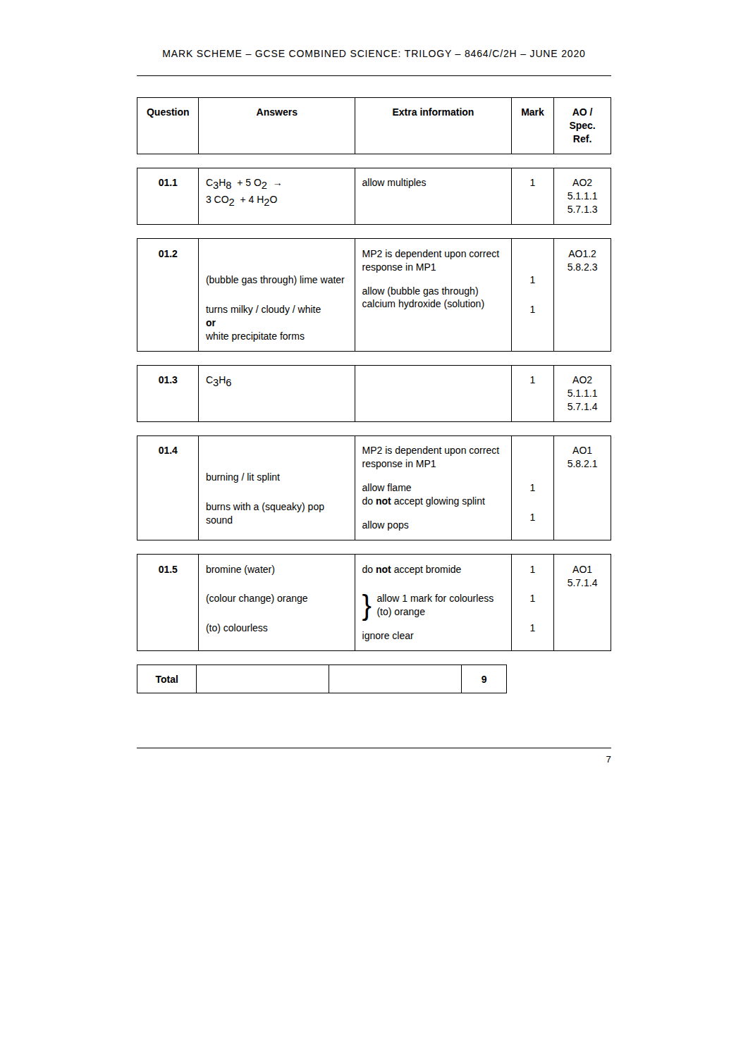MARK SCHEME – GCSE COMBINED SCIENCE: TRILOGY – 8464/C/2H – JUNE 2020
| Question | Answers | Extra information | Mark | AO / Spec. Ref. |
| --- | --- | --- | --- | --- |
| 01.1 | C 3 H 8 + 5 O 2 → 3 CO 2 + 4 H 2 O | allow multiples | 1 | AO2 5.1.1.1 5.7.1.3 |
| 01.2 | (bubble gas through) lime water turns milky / cloudy / white or white precipitate forms | MP2 is dependent upon correct response in MP1 allow (bubble gas through) calcium hydroxide (solution) | 1 1 | AO1.2 5.8.2.3 |
| 01.3 | C 3 H 6 | | 1 | AO2 5.1.1.1 5.7.1.4 |
| 01.4 | burning / lit splint burns with a (squeaky) pop sound | MP2 is dependent upon correct response in MP1 allow flame do not accept glowing splint allow pops | 1 1 | AO1 5.8.2.1 |
| 01.5 | bromine (water) (colour change) orange (to) colourless | do not accept bromide } allow 1 mark for colourless (to) orange ignore clear | 1 1 1 | AO1 5.7.1.4 |
| Total | | | 9 |
7